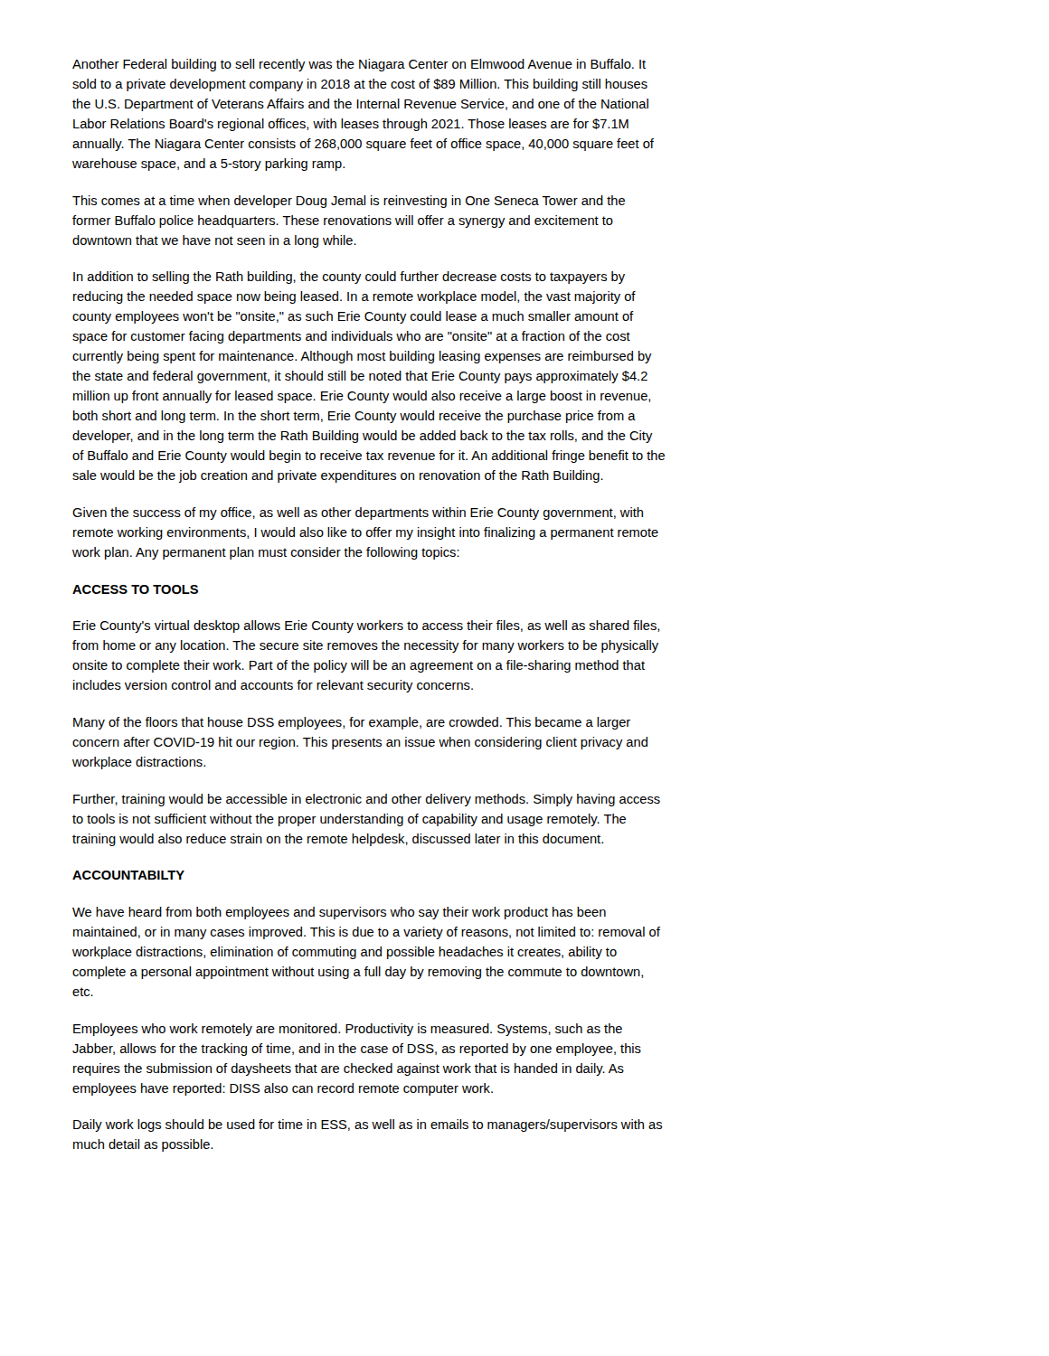Another Federal building to sell recently was the Niagara Center on Elmwood Avenue in Buffalo. It sold to a private development company in 2018 at the cost of $89 Million. This building still houses the U.S. Department of Veterans Affairs and the Internal Revenue Service, and one of the National Labor Relations Board's regional offices, with leases through 2021. Those leases are for $7.1M annually. The Niagara Center consists of 268,000 square feet of office space, 40,000 square feet of warehouse space, and a 5-story parking ramp.
This comes at a time when developer Doug Jemal is reinvesting in One Seneca Tower and the former Buffalo police headquarters. These renovations will offer a synergy and excitement to downtown that we have not seen in a long while.
In addition to selling the Rath building, the county could further decrease costs to taxpayers by reducing the needed space now being leased. In a remote workplace model, the vast majority of county employees won't be "onsite," as such Erie County could lease a much smaller amount of space for customer facing departments and individuals who are "onsite" at a fraction of the cost currently being spent for maintenance. Although most building leasing expenses are reimbursed by the state and federal government, it should still be noted that Erie County pays approximately $4.2 million up front annually for leased space. Erie County would also receive a large boost in revenue, both short and long term. In the short term, Erie County would receive the purchase price from a developer, and in the long term the Rath Building would be added back to the tax rolls, and the City of Buffalo and Erie County would begin to receive tax revenue for it. An additional fringe benefit to the sale would be the job creation and private expenditures on renovation of the Rath Building.
Given the success of my office, as well as other departments within Erie County government, with remote working environments, I would also like to offer my insight into finalizing a permanent remote work plan. Any permanent plan must consider the following topics:
Access to Tools
Erie County's virtual desktop allows Erie County workers to access their files, as well as shared files, from home or any location. The secure site removes the necessity for many workers to be physically onsite to complete their work. Part of the policy will be an agreement on a file-sharing method that includes version control and accounts for relevant security concerns.
Many of the floors that house DSS employees, for example, are crowded. This became a larger concern after COVID-19 hit our region. This presents an issue when considering client privacy and workplace distractions.
Further, training would be accessible in electronic and other delivery methods. Simply having access to tools is not sufficient without the proper understanding of capability and usage remotely. The training would also reduce strain on the remote helpdesk, discussed later in this document.
Accountabilty
We have heard from both employees and supervisors who say their work product has been maintained, or in many cases improved. This is due to a variety of reasons, not limited to: removal of workplace distractions, elimination of commuting and possible headaches it creates, ability to complete a personal appointment without using a full day by removing the commute to downtown, etc.
Employees who work remotely are monitored. Productivity is measured. Systems, such as the Jabber, allows for the tracking of time, and in the case of DSS, as reported by one employee, this requires the submission of daysheets that are checked against work that is handed in daily. As employees have reported: DISS also can record remote computer work.
Daily work logs should be used for time in ESS, as well as in emails to managers/supervisors with as much detail as possible.